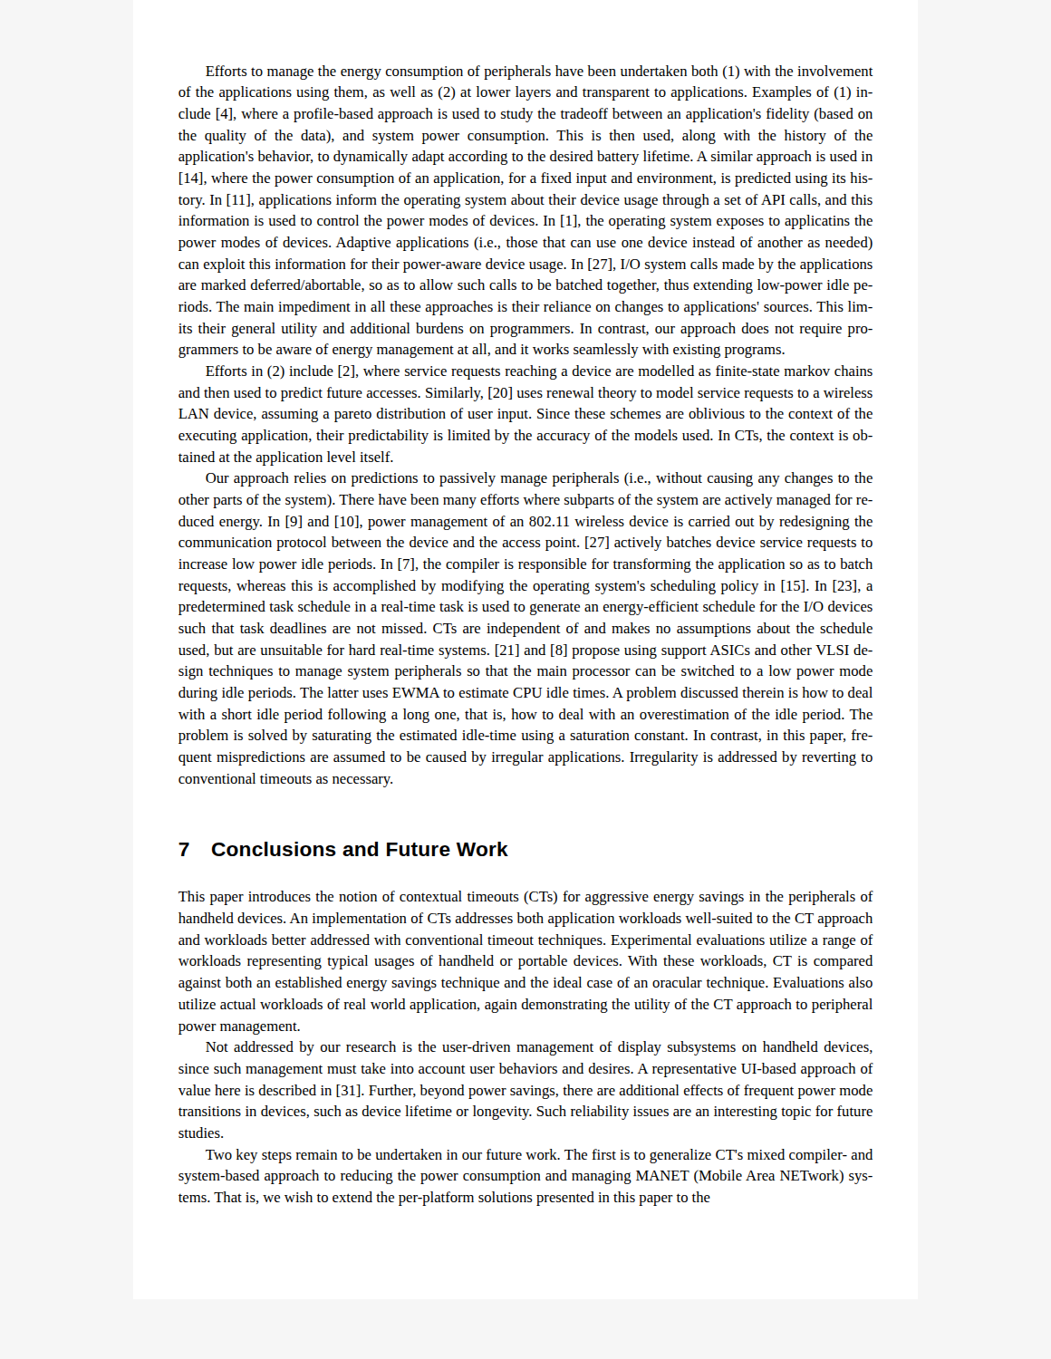Efforts to manage the energy consumption of peripherals have been undertaken both (1) with the involvement of the applications using them, as well as (2) at lower layers and transparent to applications. Examples of (1) include [4], where a profile-based approach is used to study the tradeoff between an application's fidelity (based on the quality of the data), and system power consumption. This is then used, along with the history of the application's behavior, to dynamically adapt according to the desired battery lifetime. A similar approach is used in [14], where the power consumption of an application, for a fixed input and environment, is predicted using its history. In [11], applications inform the operating system about their device usage through a set of API calls, and this information is used to control the power modes of devices. In [1], the operating system exposes to applicatins the power modes of devices. Adaptive applications (i.e., those that can use one device instead of another as needed) can exploit this information for their power-aware device usage. In [27], I/O system calls made by the applications are marked deferred/abortable, so as to allow such calls to be batched together, thus extending low-power idle periods. The main impediment in all these approaches is their reliance on changes to applications' sources. This limits their general utility and additional burdens on programmers. In contrast, our approach does not require programmers to be aware of energy management at all, and it works seamlessly with existing programs.
Efforts in (2) include [2], where service requests reaching a device are modelled as finite-state markov chains and then used to predict future accesses. Similarly, [20] uses renewal theory to model service requests to a wireless LAN device, assuming a pareto distribution of user input. Since these schemes are oblivious to the context of the executing application, their predictability is limited by the accuracy of the models used. In CTs, the context is obtained at the application level itself.
Our approach relies on predictions to passively manage peripherals (i.e., without causing any changes to the other parts of the system). There have been many efforts where subparts of the system are actively managed for reduced energy. In [9] and [10], power management of an 802.11 wireless device is carried out by redesigning the communication protocol between the device and the access point. [27] actively batches device service requests to increase low power idle periods. In [7], the compiler is responsible for transforming the application so as to batch requests, whereas this is accomplished by modifying the operating system's scheduling policy in [15]. In [23], a predetermined task schedule in a real-time task is used to generate an energy-efficient schedule for the I/O devices such that task deadlines are not missed. CTs are independent of and makes no assumptions about the schedule used, but are unsuitable for hard real-time systems. [21] and [8] propose using support ASICs and other VLSI design techniques to manage system peripherals so that the main processor can be switched to a low power mode during idle periods. The latter uses EWMA to estimate CPU idle times. A problem discussed therein is how to deal with a short idle period following a long one, that is, how to deal with an overestimation of the idle period. The problem is solved by saturating the estimated idle-time using a saturation constant. In contrast, in this paper, frequent mispredictions are assumed to be caused by irregular applications. Irregularity is addressed by reverting to conventional timeouts as necessary.
7 Conclusions and Future Work
This paper introduces the notion of contextual timeouts (CTs) for aggressive energy savings in the peripherals of handheld devices. An implementation of CTs addresses both application workloads well-suited to the CT approach and workloads better addressed with conventional timeout techniques. Experimental evaluations utilize a range of workloads representing typical usages of handheld or portable devices. With these workloads, CT is compared against both an established energy savings technique and the ideal case of an oracular technique. Evaluations also utilize actual workloads of real world application, again demonstrating the utility of the CT approach to peripheral power management.
Not addressed by our research is the user-driven management of display subsystems on handheld devices, since such management must take into account user behaviors and desires. A representative UI-based approach of value here is described in [31]. Further, beyond power savings, there are additional effects of frequent power mode transitions in devices, such as device lifetime or longevity. Such reliability issues are an interesting topic for future studies.
Two key steps remain to be undertaken in our future work. The first is to generalize CT's mixed compiler- and system-based approach to reducing the power consumption and managing MANET (Mobile Area NETwork) systems. That is, we wish to extend the per-platform solutions presented in this paper to the